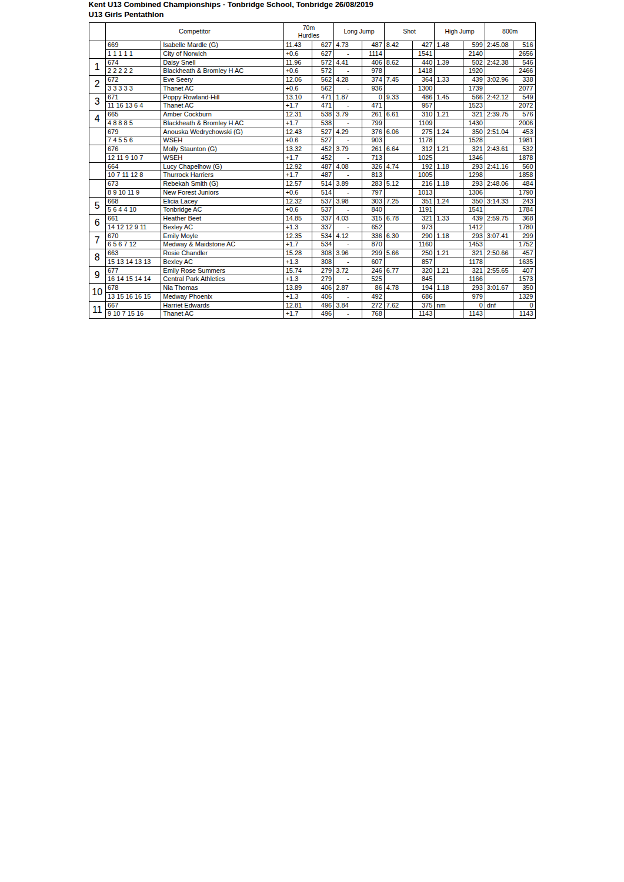Kent U13 Combined Championships - Tonbridge School, Tonbridge 26/08/2019
U13 Girls Pentathlon
| | Competitor | 70m Hurdles | Long Jump | Shot | High Jump | 800m |
| --- | --- | --- | --- | --- | --- | --- |
| | 669 | Isabelle Mardle (G) | 11.43 | 627 | 4.73 | 487 | 8.42 | 427 | 1.48 | 599 | 2:45.08 | 516 |
| 1 1 1 1 1 | City of Norwich | +0.6 | 627 | - | 1114 | | 1541 | | 2140 | | 2656 |
| 1 | 674 | Daisy Snell | 11.96 | 572 | 4.41 | 406 | 8.62 | 440 | 1.39 | 502 | 2:42.38 | 546 |
| 2 2 2 2 2 | Blackheath & Bromley H AC | +0.6 | 572 | - | 978 | | 1418 | | 1920 | | 2466 |
| 2 | 672 | Eve Seery | 12.06 | 562 | 4.28 | 374 | 7.45 | 364 | 1.33 | 439 | 3:02.96 | 338 |
| 3 3 3 3 3 | Thanet AC | +0.6 | 562 | - | 936 | | 1300 | | 1739 | | 2077 |
| 3 | 671 | Poppy Rowland-Hill | 13.10 | 471 | 1.87 | 0 | 9.33 | 486 | 1.45 | 566 | 2:42.12 | 549 |
| 11 16 13 6 4 | Thanet AC | +1.7 | 471 | - | 471 | | 957 | | 1523 | | 2072 |
| 4 | 665 | Amber Cockburn | 12.31 | 538 | 3.79 | 261 | 6.61 | 310 | 1.21 | 321 | 2:39.75 | 576 |
| 4 8 8 8 5 | Blackheath & Bromley H AC | +1.7 | 538 | - | 799 | | 1109 | | 1430 | | 2006 |
| | 679 | Anouska Wedrychowski (G) | 12.43 | 527 | 4.29 | 376 | 6.06 | 275 | 1.24 | 350 | 2:51.04 | 453 |
| 7 4 5 5 6 | WSEH | +0.6 | 527 | - | 903 | | 1178 | | 1528 | | 1981 |
| | 676 | Molly Staunton (G) | 13.32 | 452 | 3.79 | 261 | 6.64 | 312 | 1.21 | 321 | 2:43.61 | 532 |
| 12 11 9 10 7 | WSEH | +1.7 | 452 | - | 713 | | 1025 | | 1346 | | 1878 |
| | 664 | Lucy Chapelhow (G) | 12.92 | 487 | 4.08 | 326 | 4.74 | 192 | 1.18 | 293 | 2:41.16 | 560 |
| 10 7 11 12 8 | Thurrock Harriers | +1.7 | 487 | - | 813 | | 1005 | | 1298 | | 1858 |
| | 673 | Rebekah Smith (G) | 12.57 | 514 | 3.89 | 283 | 5.12 | 216 | 1.18 | 293 | 2:48.06 | 484 |
| 8 9 10 11 9 | New Forest Juniors | +0.6 | 514 | - | 797 | | 1013 | | 1306 | | 1790 |
| 5 | 668 | Elicia Lacey | 12.32 | 537 | 3.98 | 303 | 7.25 | 351 | 1.24 | 350 | 3:14.33 | 243 |
| 5 6 4 4 10 | Tonbridge AC | +0.6 | 537 | - | 840 | | 1191 | | 1541 | | 1784 |
| 6 | 661 | Heather Beet | 14.85 | 337 | 4.03 | 315 | 6.78 | 321 | 1.33 | 439 | 2:59.75 | 368 |
| 14 12 12 9 11 | Bexley AC | +1.3 | 337 | - | 652 | | 973 | | 1412 | | 1780 |
| 7 | 670 | Emily Moyle | 12.35 | 534 | 4.12 | 336 | 6.30 | 290 | 1.18 | 293 | 3:07.41 | 299 |
| 6 5 6 7 12 | Medway & Maidstone AC | +1.7 | 534 | - | 870 | | 1160 | | 1453 | | 1752 |
| 8 | 663 | Rosie Chandler | 15.28 | 308 | 3.96 | 299 | 5.66 | 250 | 1.21 | 321 | 2:50.66 | 457 |
| 15 13 14 13 13 | Bexley AC | +1.3 | 308 | - | 607 | | 857 | | 1178 | | 1635 |
| 9 | 677 | Emily Rose Summers | 15.74 | 279 | 3.72 | 246 | 6.77 | 320 | 1.21 | 321 | 2:55.65 | 407 |
| 16 14 15 14 14 | Central Park Athletics | +1.3 | 279 | - | 525 | | 845 | | 1166 | | 1573 |
| 10 | 678 | Nia Thomas | 13.89 | 406 | 2.87 | 86 | 4.78 | 194 | 1.18 | 293 | 3:01.67 | 350 |
| 13 15 16 16 15 | Medway Phoenix | +1.3 | 406 | - | 492 | | 686 | | 979 | | 1329 |
| 11 | 667 | Harriet Edwards | 12.81 | 496 | 3.84 | 272 | 7.62 | 375 | nm | 0 | dnf | 0 |
| 9 10 7 15 16 | Thanet AC | +1.7 | 496 | - | 768 | | 1143 | | 1143 | | 1143 |